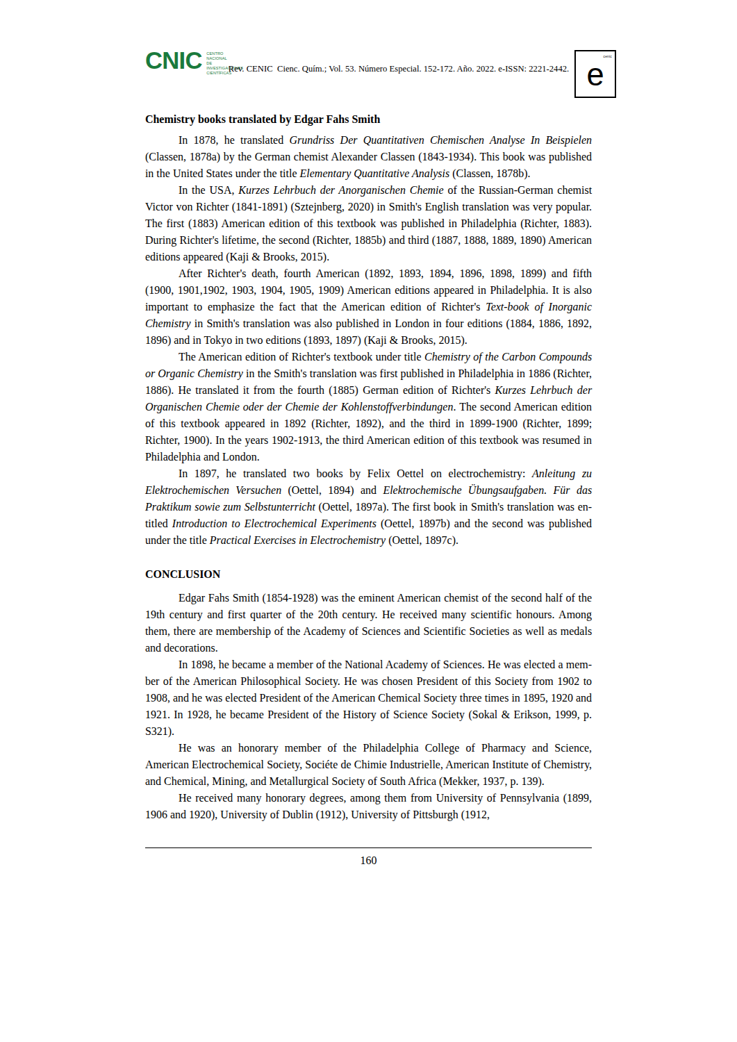CNIC
Centro Nacional de Investigaciones Científicas
Rev. CENIC Cienc. Quím.; Vol. 53. Número Especial. 152-172. Año. 2022. e-ISSN: 2221-2442.
cenic e
Chemistry books translated by Edgar Fahs Smith
In 1878, he translated Grundriss Der Quantitativen Chemischen Analyse In Beispielen (Classen, 1878a) by the German chemist Alexander Classen (1843-1934). This book was published in the United States under the title Elementary Quantitative Analysis (Classen, 1878b).
In the USA, Kurzes Lehrbuch der Anorganischen Chemie of the Russian-German chemist Victor von Richter (1841-1891) (Sztejnberg, 2020) in Smith's English translation was very popular. The first (1883) American edition of this textbook was published in Philadelphia (Richter, 1883). During Richter's lifetime, the second (Richter, 1885b) and third (1887, 1888, 1889, 1890) American editions appeared (Kaji & Brooks, 2015).
After Richter's death, fourth American (1892, 1893, 1894, 1896, 1898, 1899) and fifth (1900, 1901,1902, 1903, 1904, 1905, 1909) American editions appeared in Philadelphia. It is also important to emphasize the fact that the American edition of Richter's Text-book of Inorganic Chemistry in Smith's translation was also published in London in four editions (1884, 1886, 1892, 1896) and in Tokyo in two editions (1893, 1897) (Kaji & Brooks, 2015).
The American edition of Richter's textbook under title Chemistry of the Carbon Compounds or Organic Chemistry in the Smith's translation was first published in Philadelphia in 1886 (Richter, 1886). He translated it from the fourth (1885) German edition of Richter's Kurzes Lehrbuch der Organischen Chemie oder der Chemie der Kohlenstoffverbindungen. The second American edition of this textbook appeared in 1892 (Richter, 1892), and the third in 1899-1900 (Richter, 1899; Richter, 1900). In the years 1902-1913, the third American edition of this textbook was resumed in Philadelphia and London.
In 1897, he translated two books by Felix Oettel on electrochemistry: Anleitung zu Elektrochemischen Versuchen (Oettel, 1894) and Elektrochemische Übungsaufgaben. Für das Praktikum sowie zum Selbstunterricht (Oettel, 1897a). The first book in Smith's translation was entitled Introduction to Electrochemical Experiments (Oettel, 1897b) and the second was published under the title Practical Exercises in Electrochemistry (Oettel, 1897c).
CONCLUSION
Edgar Fahs Smith (1854-1928) was the eminent American chemist of the second half of the 19th century and first quarter of the 20th century. He received many scientific honours. Among them, there are membership of the Academy of Sciences and Scientific Societies as well as medals and decorations.
In 1898, he became a member of the National Academy of Sciences. He was elected a member of the American Philosophical Society. He was chosen President of this Society from 1902 to 1908, and he was elected President of the American Chemical Society three times in 1895, 1920 and 1921. In 1928, he became President of the History of Science Society (Sokal & Erikson, 1999, p. S321).
He was an honorary member of the Philadelphia College of Pharmacy and Science, American Electrochemical Society, Sociéte de Chimie Industrielle, American Institute of Chemistry, and Chemical, Mining, and Metallurgical Society of South Africa (Mekker, 1937, p. 139).
He received many honorary degrees, among them from University of Pennsylvania (1899, 1906 and 1920), University of Dublin (1912), University of Pittsburgh (1912,
160